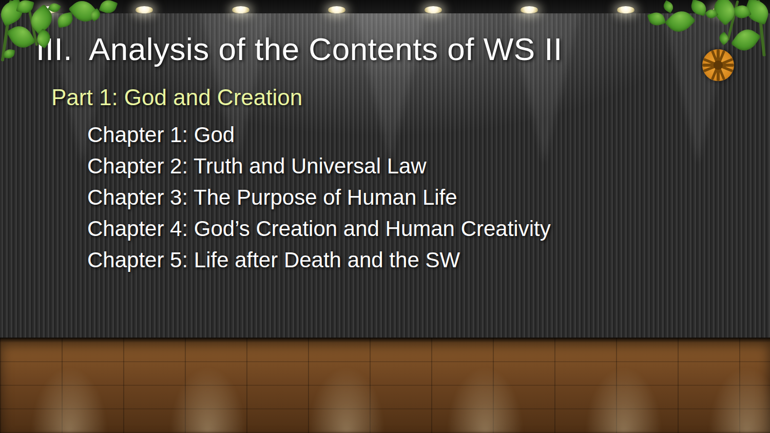III. Analysis of the Contents of WS II
Part 1: God and Creation
Chapter 1: God
Chapter 2: Truth and Universal Law
Chapter 3: The Purpose of Human Life
Chapter 4: God’s Creation and Human Creativity
Chapter 5: Life after Death and the SW